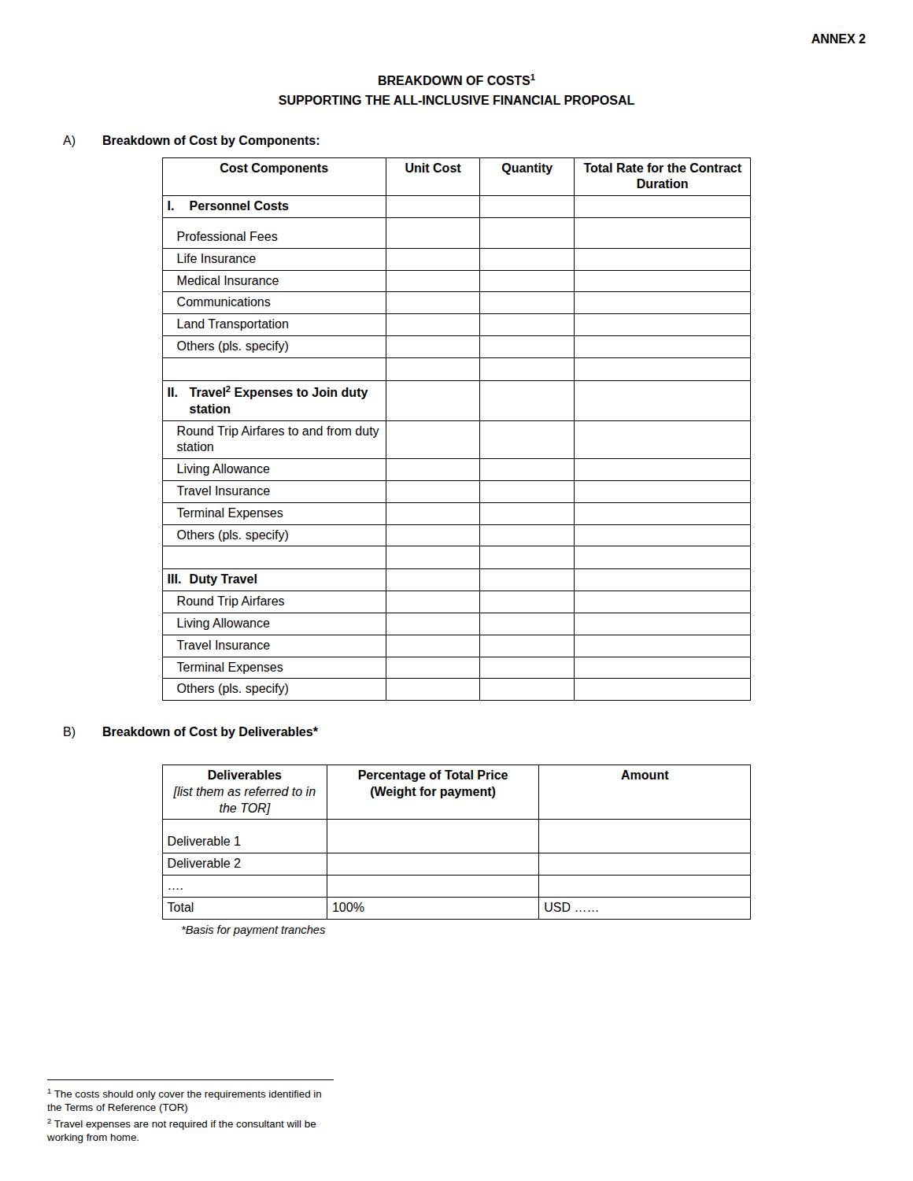ANNEX 2
BREAKDOWN OF COSTS1
SUPPORTING THE ALL-INCLUSIVE FINANCIAL PROPOSAL
A) Breakdown of Cost by Components:
| Cost Components | Unit Cost | Quantity | Total Rate for the Contract Duration |
| --- | --- | --- | --- |
| I. Personnel Costs | | | |
| Professional Fees | | | |
| Life Insurance | | | |
| Medical Insurance | | | |
| Communications | | | |
| Land Transportation | | | |
| Others (pls. specify) | | | |
| II. Travel 2 Expenses to Join duty station | | | |
| Round Trip Airfares to and from duty station | | | |
| Living Allowance | | | |
| Travel Insurance | | | |
| Terminal Expenses | | | |
| Others (pls. specify) | | | |
| III. Duty Travel | | | |
| Round Trip Airfares | | | |
| Living Allowance | | | |
| Travel Insurance | | | |
| Terminal Expenses | | | |
| Others (pls. specify) | | | |
B) Breakdown of Cost by Deliverables*
| Deliverables [list them as referred to in the TOR] | Percentage of Total Price (Weight for payment) | Amount |
| --- | --- | --- |
| Deliverable 1 | | |
| Deliverable 2 | | |
| …. | | |
| Total | 100% | USD …… |
*Basis for payment tranches
1 The costs should only cover the requirements identified in the Terms of Reference (TOR)
2 Travel expenses are not required if the consultant will be working from home.